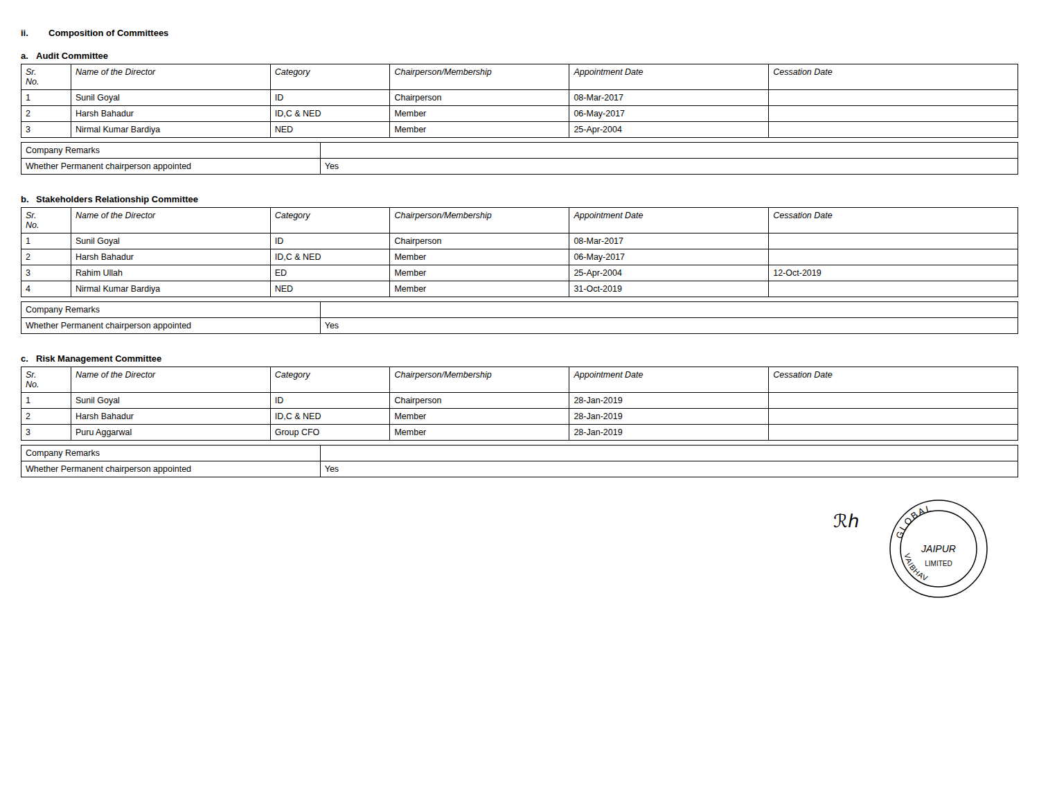ii. Composition of Committees
a. Audit Committee
| Sr. No. | Name of the Director | Category | Chairperson/Membership | Appointment Date | Cessation Date |
| --- | --- | --- | --- | --- | --- |
| 1 | Sunil Goyal | ID | Chairperson | 08-Mar-2017 | |
| 2 | Harsh Bahadur | ID,C & NED | Member | 06-May-2017 | |
| 3 | Nirmal Kumar Bardiya | NED | Member | 25-Apr-2004 | |
| Company Remarks | |
| Whether Permanent chairperson appointed | Yes |
b. Stakeholders Relationship Committee
| Sr. No. | Name of the Director | Category | Chairperson/Membership | Appointment Date | Cessation Date |
| --- | --- | --- | --- | --- | --- |
| 1 | Sunil Goyal | ID | Chairperson | 08-Mar-2017 | |
| 2 | Harsh Bahadur | ID,C & NED | Member | 06-May-2017 | |
| 3 | Rahim Ullah | ED | Member | 25-Apr-2004 | 12-Oct-2019 |
| 4 | Nirmal Kumar Bardiya | NED | Member | 31-Oct-2019 | |
| Company Remarks | |
| Whether Permanent chairperson appointed | Yes |
c. Risk Management Committee
| Sr. No. | Name of the Director | Category | Chairperson/Membership | Appointment Date | Cessation Date |
| --- | --- | --- | --- | --- | --- |
| 1 | Sunil Goyal | ID | Chairperson | 28-Jan-2019 | |
| 2 | Harsh Bahadur | ID,C & NED | Member | 28-Jan-2019 | |
| 3 | Puru Aggarwal | Group CFO | Member | 28-Jan-2019 | |
| Company Remarks | |
| Whether Permanent chairperson appointed | Yes |
ℛℎ
GLOBAL VAIBHAV JAIPUR LIMITED